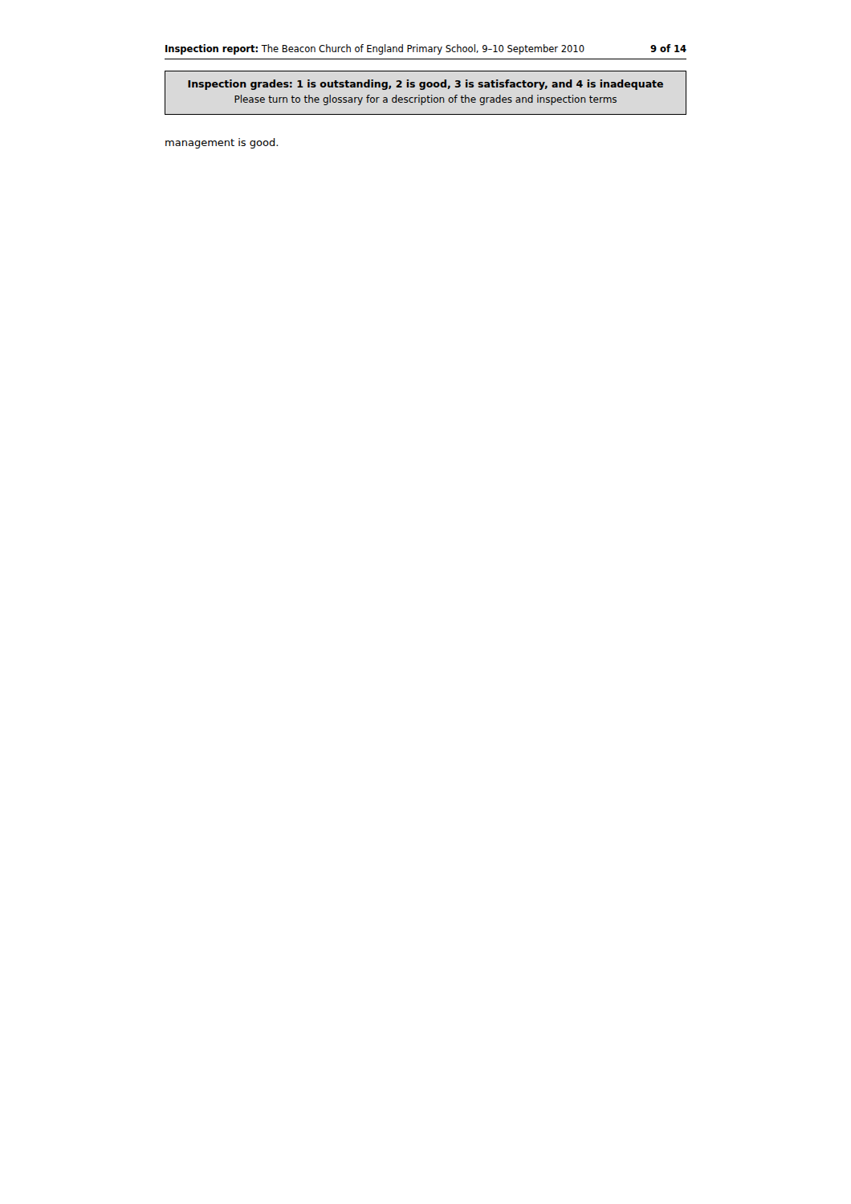Inspection report: The Beacon Church of England Primary School, 9–10 September 2010
9 of 14
Inspection grades: 1 is outstanding, 2 is good, 3 is satisfactory, and 4 is inadequate
Please turn to the glossary for a description of the grades and inspection terms
management is good.